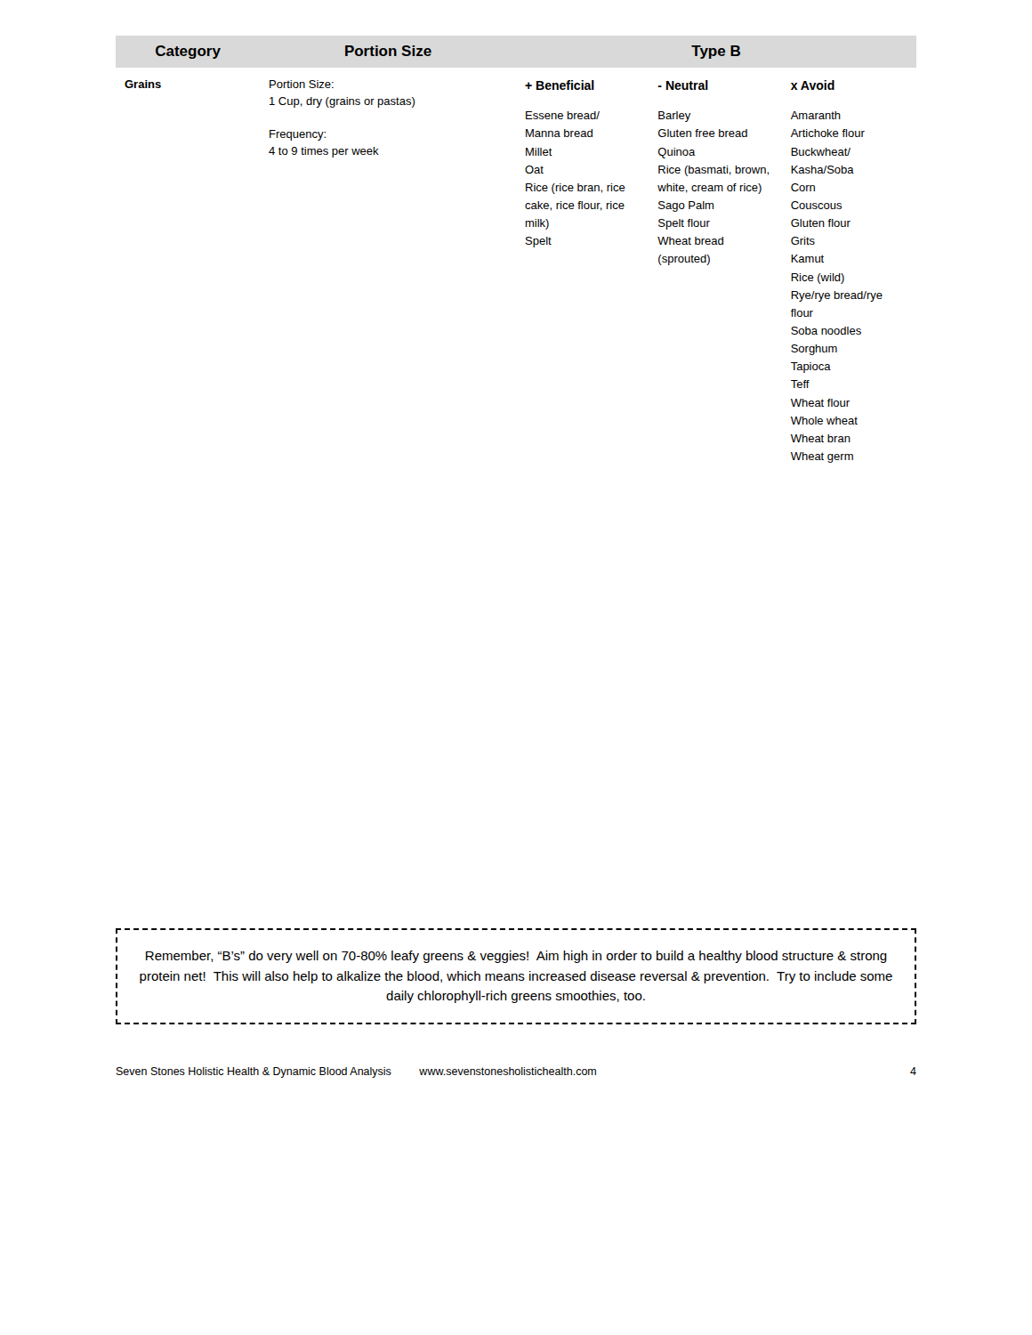| Category | Portion Size | Type B |
| --- | --- | --- |
| Grains | Portion Size: 1 Cup, dry (grains or pastas) Frequency: 4 to 9 times per week | + Beneficial Essene bread/ Manna bread Millet Oat Rice (rice bran, rice cake, rice flour, rice milk) Spelt - Neutral Barley Gluten free bread Quinoa Rice (basmati, brown, white, cream of rice) Sago Palm Spelt flour Wheat bread (sprouted) x Avoid Amaranth Artichoke flour Buckwheat/ Kasha/Soba Corn Couscous Gluten flour Grits Kamut Rice (wild) Rye/rye bread/rye flour Soba noodles Sorghum Tapioca Teff Wheat flour Whole wheat Wheat bran Wheat germ |
Remember, “B’s” do very well on 70-80% leafy greens & veggies! Aim high in order to build a healthy blood structure & strong protein net! This will also help to alkalize the blood, which means increased disease reversal & prevention. Try to include some daily chlorophyll-rich greens smoothies, too.
Seven Stones Holistic Health & Dynamic Blood Analysis www.sevenstonesholistichealth.com
4